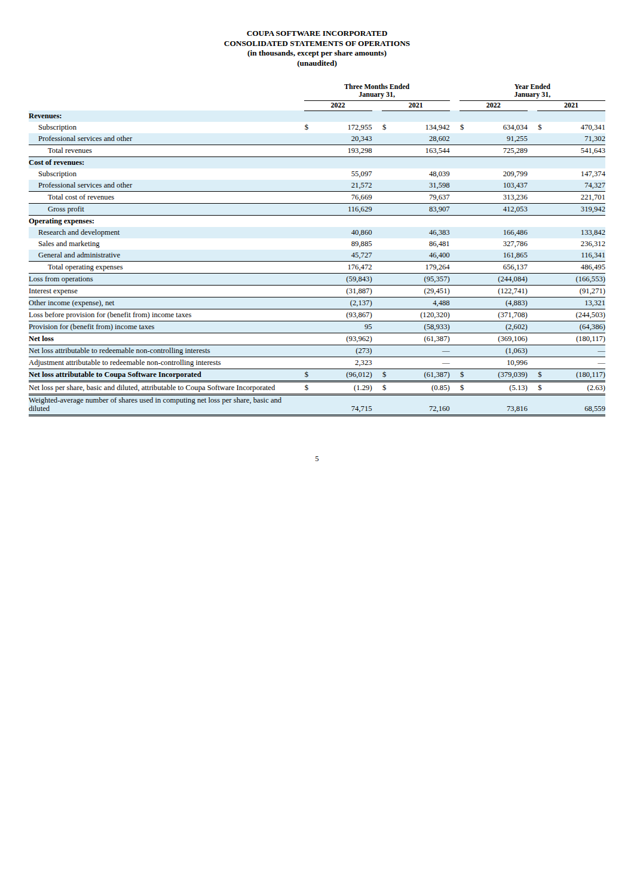COUPA SOFTWARE INCORPORATED
CONSOLIDATED STATEMENTS OF OPERATIONS
(in thousands, except per share amounts)
(unaudited)
| | Three Months Ended January 31, | | Year Ended January 31, |
| --- | --- | --- | --- |
| | 2022 | | 2021 | | 2022 | | 2021 |
| Revenues: | | | | | | | | | | | |
| Subscription | $ | 172,955 | | $ | 134,942 | | $ | 634,034 | | $ | 470,341 |
| Professional services and other | | 20,343 | | | 28,602 | | | 91,255 | | | 71,302 |
| Total revenues | | 193,298 | | | 163,544 | | | 725,289 | | | 541,643 |
| Cost of revenues: | | | | | | | | | | | |
| Subscription | | 55,097 | | | 48,039 | | | 209,799 | | | 147,374 |
| Professional services and other | | 21,572 | | | 31,598 | | | 103,437 | | | 74,327 |
| Total cost of revenues | | 76,669 | | | 79,637 | | | 313,236 | | | 221,701 |
| Gross profit | | 116,629 | | | 83,907 | | | 412,053 | | | 319,942 |
| Operating expenses: | | | | | | | | | | | |
| Research and development | | 40,860 | | | 46,383 | | | 166,486 | | | 133,842 |
| Sales and marketing | | 89,885 | | | 86,481 | | | 327,786 | | | 236,312 |
| General and administrative | | 45,727 | | | 46,400 | | | 161,865 | | | 116,341 |
| Total operating expenses | | 176,472 | | | 179,264 | | | 656,137 | | | 486,495 |
| Loss from operations | | (59,843) | | | (95,357) | | | (244,084) | | | (166,553) |
| Interest expense | | (31,887) | | | (29,451) | | | (122,741) | | | (91,271) |
| Other income (expense), net | | (2,137) | | | 4,488 | | | (4,883) | | | 13,321 |
| Loss before provision for (benefit from) income taxes | | (93,867) | | | (120,320) | | | (371,708) | | | (244,503) |
| Provision for (benefit from) income taxes | | 95 | | | (58,933) | | | (2,602) | | | (64,386) |
| Net loss | | (93,962) | | | (61,387) | | | (369,106) | | | (180,117) |
| Net loss attributable to redeemable non-controlling interests | | (273) | | | — | | | (1,063) | | | — |
| Adjustment attributable to redeemable non-controlling interests | | 2,323 | | | — | | | 10,996 | | | — |
| Net loss attributable to Coupa Software Incorporated | $ | (96,012) | | $ | (61,387) | | $ | (379,039) | | $ | (180,117) |
| Net loss per share, basic and diluted, attributable to Coupa Software Incorporated | $ | (1.29) | | $ | (0.85) | | $ | (5.13) | | $ | (2.63) |
| Weighted-average number of shares used in computing net loss per share, basic and diluted | | 74,715 | | | 72,160 | | | 73,816 | | | 68,559 |
5